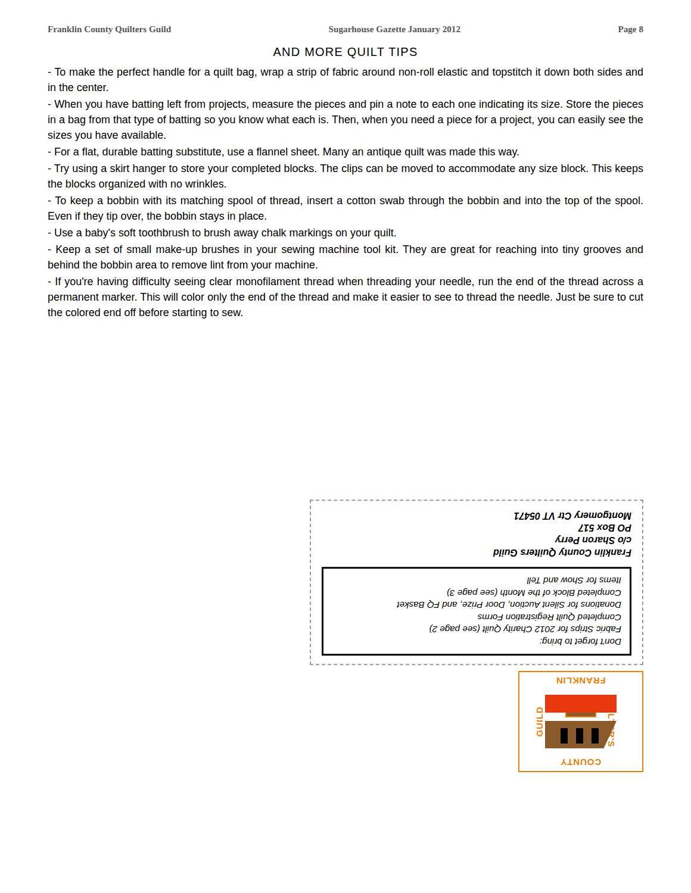Franklin County Quilters Guild Sugarhouse Gazette January 2012 Page 8
AND MORE QUILT TIPS
To make the perfect handle for a quilt bag, wrap a strip of fabric around non-roll elastic and topstitch it down both sides and in the center.
When you have batting left from projects, measure the pieces and pin a note to each one indicating its size. Store the pieces in a bag from that type of batting so you know what each is. Then, when you need a piece for a project, you can easily see the sizes you have available.
For a flat, durable batting substitute, use a flannel sheet. Many an antique quilt was made this way.
Try using a skirt hanger to store your completed blocks. The clips can be moved to accommodate any size block. This keeps the blocks organized with no wrinkles.
To keep a bobbin with its matching spool of thread, insert a cotton swab through the bobbin and into the top of the spool. Even if they tip over, the bobbin stays in place.
Use a baby's soft toothbrush to brush away chalk markings on your quilt.
Keep a set of small make-up brushes in your sewing machine tool kit. They are great for reaching into tiny grooves and behind the bobbin area to remove lint from your machine.
If you're having difficulty seeing clear monofilament thread when threading your needle, run the end of the thread across a permanent marker. This will color only the end of the thread and make it easier to see to thread the needle. Just be sure to cut the colored end off before starting to sew.
Don't forget to bring:
Fabric Strips for 2012 Charity Quilt (see page 2)
Completed Quilt Registration Forms
Donations for Silent Auction, Door Prize, and FQ Basket
Completed Block of the Month (see page 3)
Items for Show and Tell
Franklin County Quilters Guild
c/o Sharon Perry
PO Box 517
Montgomery Ctr VT 05471
COUNTY FRANKLIN QUILTER'S GUILD